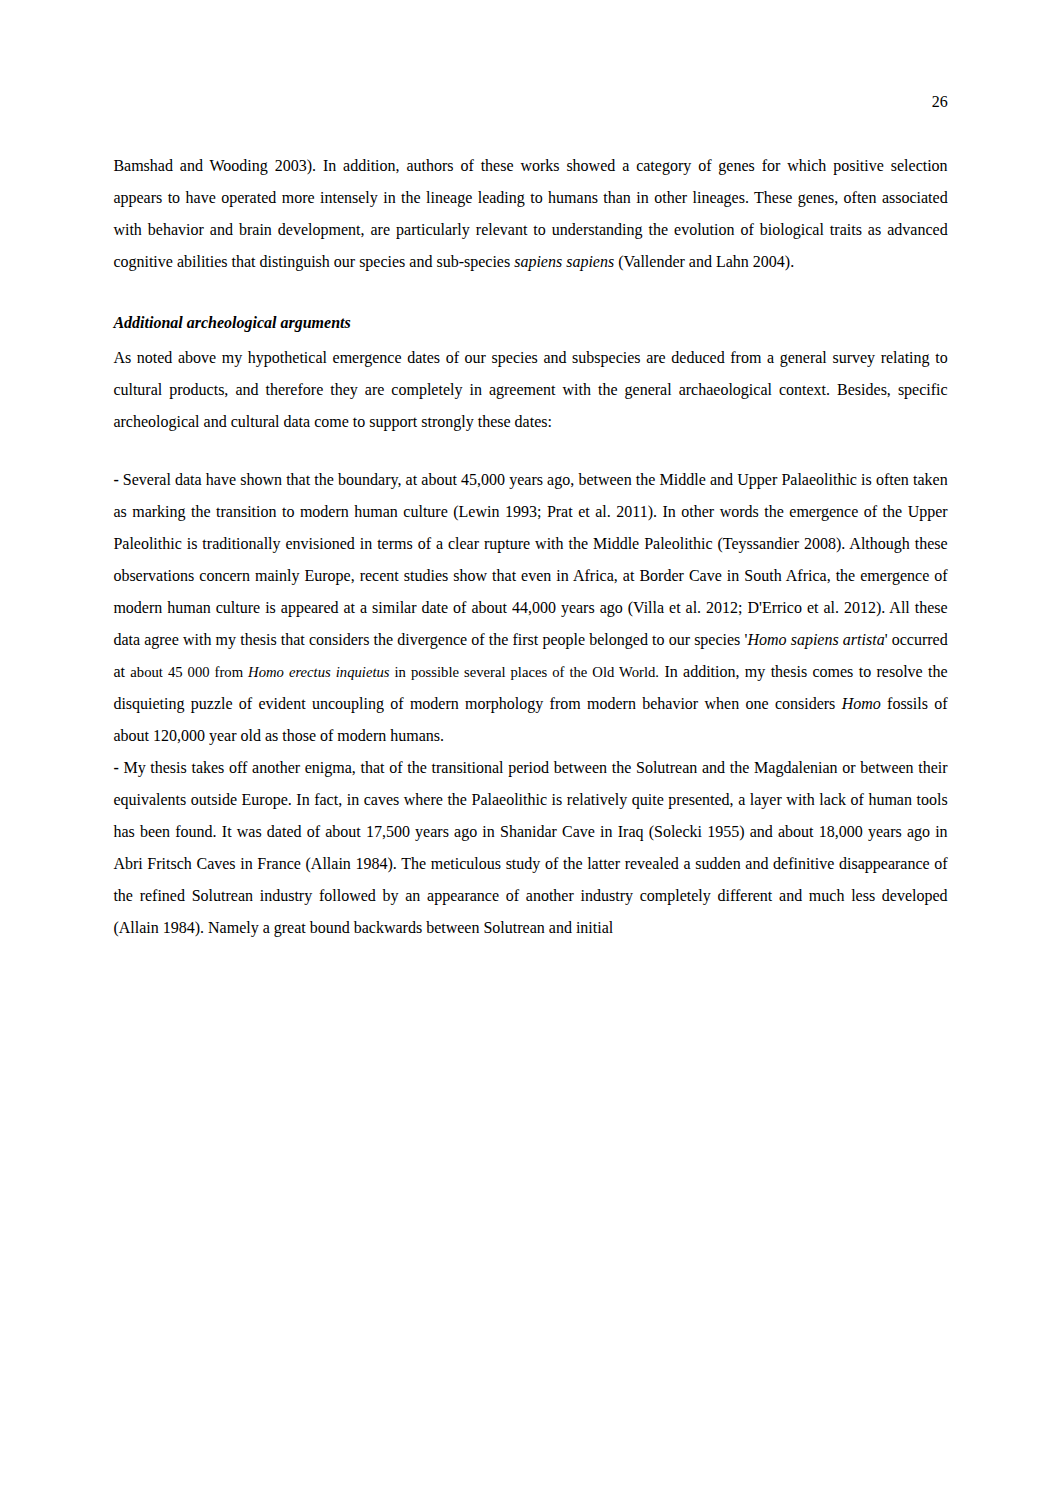26
Bamshad and Wooding 2003). In addition, authors of these works showed a category of genes for which positive selection appears to have operated more intensely in the lineage leading to humans than in other lineages. These genes, often associated with behavior and brain development, are particularly relevant to understanding the evolution of biological traits as advanced cognitive abilities that distinguish our species and sub-species sapiens sapiens (Vallender and Lahn 2004).
Additional archeological arguments
As noted above my hypothetical emergence dates of our species and subspecies are deduced from a general survey relating to cultural products, and therefore they are completely in agreement with the general archaeological context. Besides, specific archeological and cultural data come to support strongly these dates:
- Several data have shown that the boundary, at about 45,000 years ago, between the Middle and Upper Palaeolithic is often taken as marking the transition to modern human culture (Lewin 1993; Prat et al. 2011). In other words the emergence of the Upper Paleolithic is traditionally envisioned in terms of a clear rupture with the Middle Paleolithic (Teyssandier 2008). Although these observations concern mainly Europe, recent studies show that even in Africa, at Border Cave in South Africa, the emergence of modern human culture is appeared at a similar date of about 44,000 years ago (Villa et al. 2012; D'Errico et al. 2012). All these data agree with my thesis that considers the divergence of the first people belonged to our species 'Homo sapiens artista' occurred at about 45 000 from Homo erectus inquietus in possible several places of the Old World. In addition, my thesis comes to resolve the disquieting puzzle of evident uncoupling of modern morphology from modern behavior when one considers Homo fossils of about 120,000 year old as those of modern humans.
- My thesis takes off another enigma, that of the transitional period between the Solutrean and the Magdalenian or between their equivalents outside Europe. In fact, in caves where the Palaeolithic is relatively quite presented, a layer with lack of human tools has been found. It was dated of about 17,500 years ago in Shanidar Cave in Iraq (Solecki 1955) and about 18,000 years ago in Abri Fritsch Caves in France (Allain 1984). The meticulous study of the latter revealed a sudden and definitive disappearance of the refined Solutrean industry followed by an appearance of another industry completely different and much less developed (Allain 1984). Namely a great bound backwards between Solutrean and initial